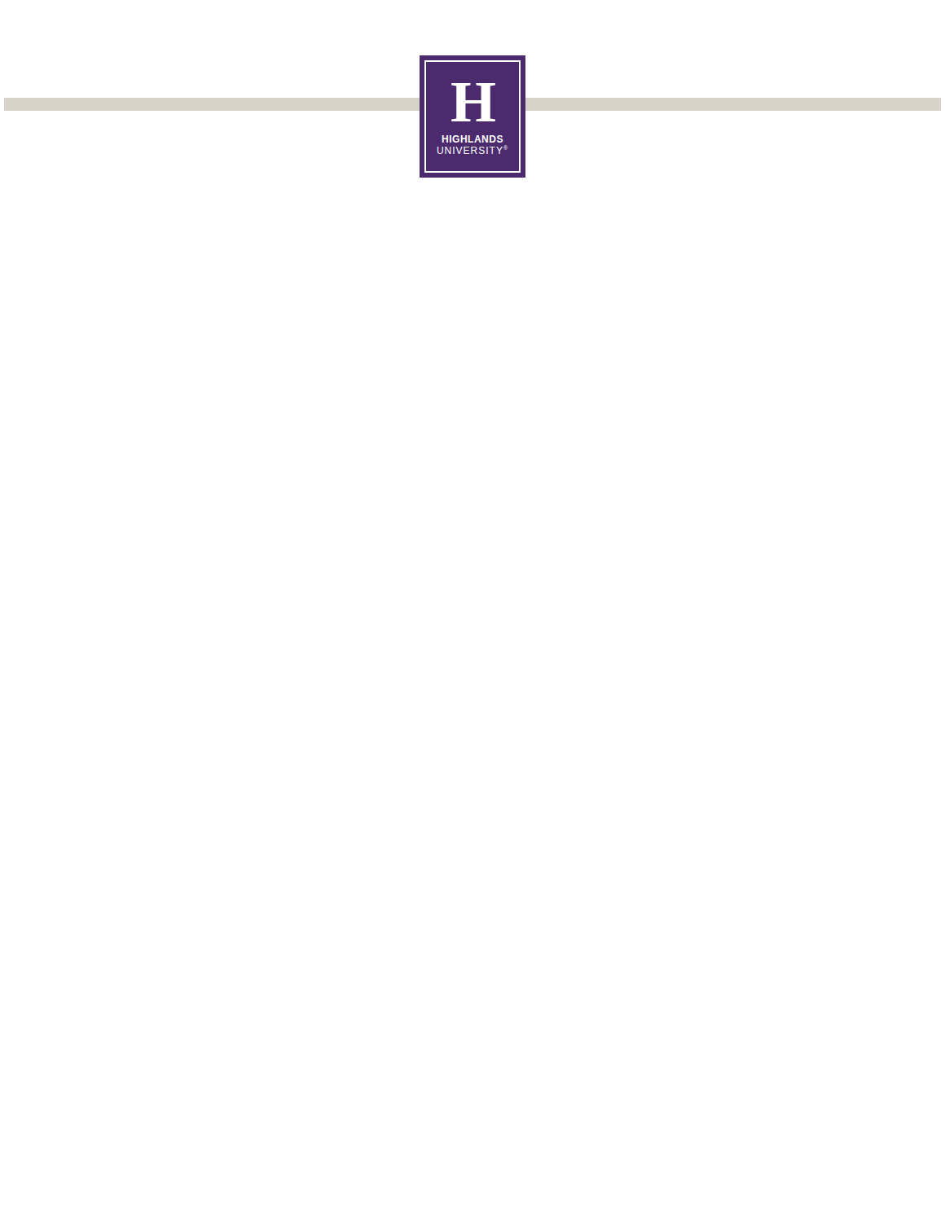H
HIGHLANDS
UNIVERSITY®